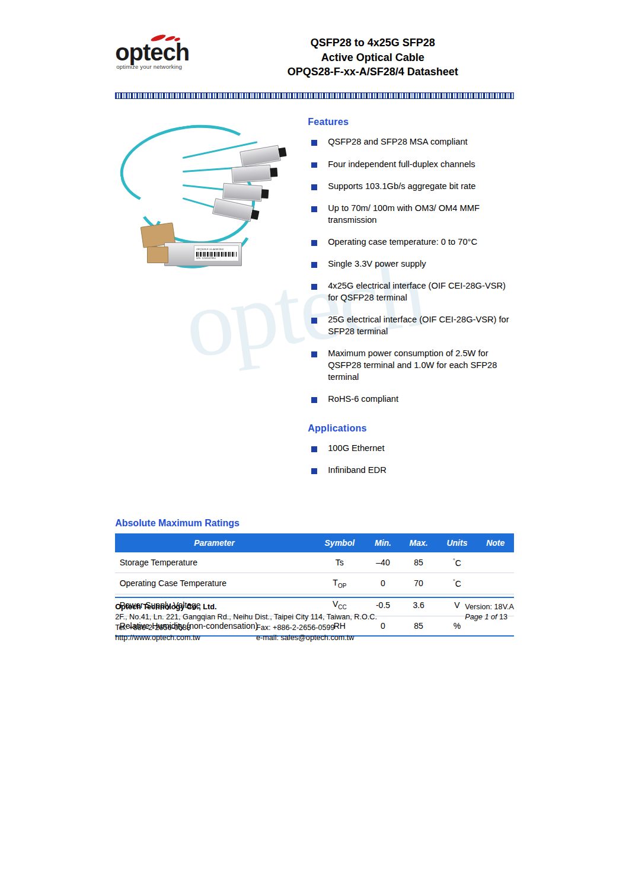optech
optimize your networking
QSFP28 to 4x25G SFP28
Active Optical Cable
OPQS28-F-xx-A/SF28/4 Datasheet
optech
OPQS28-F-10-A/SF28/4 S/N: 1234567890
Features
QSFP28 and SFP28 MSA compliant
Four independent full-duplex channels
Supports 103.1Gb/s aggregate bit rate
Up to 70m/ 100m with OM3/ OM4 MMF transmission
Operating case temperature: 0 to 70°C
Single 3.3V power supply
4x25G electrical interface (OIF CEI-28G-VSR) for QSFP28 terminal
25G electrical interface (OIF CEI-28G-VSR) for SFP28 terminal
Maximum power consumption of 2.5W for QSFP28 terminal and 1.0W for each SFP28 terminal
RoHS-6 compliant
Applications
100G Ethernet
Infiniband EDR
Absolute Maximum Ratings
| Parameter | Symbol | Min. | Max. | Units | Note |
| --- | --- | --- | --- | --- | --- |
| Storage Temperature | Ts | –40 | 85 | ° C | |
| Operating Case Temperature | T OP | 0 | 70 | ° C | |
| Power Supply Voltage | V CC | -0.5 | 3.6 | V | |
| Relative Humidity (non-condensation) | RH | 0 | 85 | % | |
Optech Technology Co., Ltd. 2F., No.41, Ln. 221, Gangqian Rd., Neihu Dist., Taipei City 114, Taiwan, R.O.C. Tel: +886-2-2656-0588 Fax: +886-2-2656-0599 http://www.optech.com.tw e-mail: sales@optech.com.tw
Version: 18V.A
Page 1 of 13